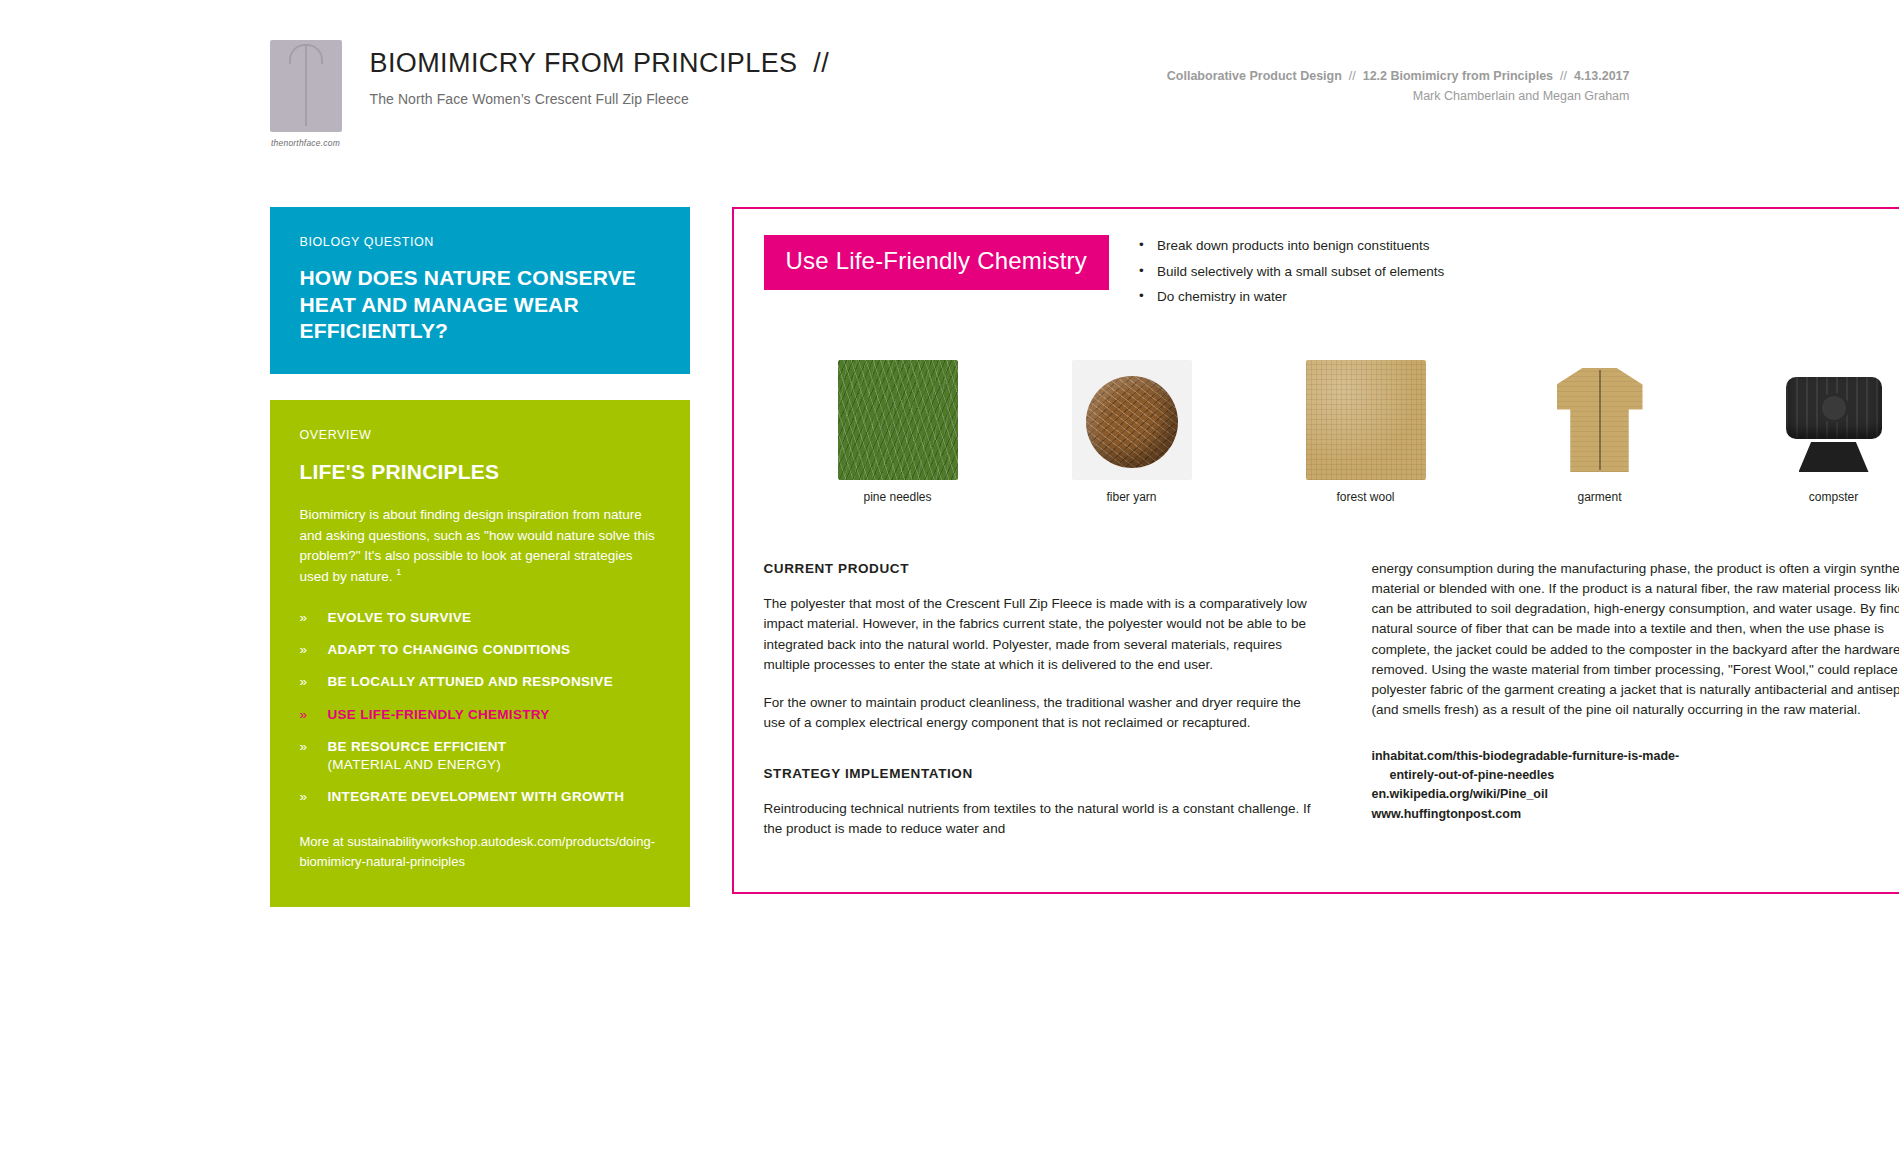thenorthface.com
BIOMIMICRY FROM PRINCIPLES //
The North Face Women’s Crescent Full Zip Fleece
Collaborative Product Design // 12.2 Biomimicry from Principles // 4.13.2017
Mark Chamberlain and Megan Graham
BIOLOGY QUESTION
How does nature conserve heat and manage wear efficiently?
OVERVIEW
Life's Principles
Biomimicry is about finding design inspiration from nature and asking questions, such as "how would nature solve this problem?" It's also possible to look at general strategies used by nature. 1
»EVOLVE TO SURVIVE
»ADAPT TO CHANGING CONDITIONS
»BE LOCALLY ATTUNED AND RESPONSIVE
»USE LIFE-FRIENDLY CHEMISTRY
»BE RESOURCE EFFICIENT(MATERIAL AND ENERGY)
»INTEGRATE DEVELOPMENT WITH GROWTH
More at sustainabilityworkshop.autodesk.com/products/doing-biomimicry-natural-principles
Use Life-Friendly Chemistry
Break down products into benign constituents
Build selectively with a small subset of elements
Do chemistry in water
pine needles
fiber yarn
forest wool
garment
compster
Current Product
The polyester that most of the Crescent Full Zip Fleece is made with is a comparatively low impact material. However, in the fabrics current state, the polyester would not be able to be integrated back into the natural world. Polyester, made from several materials, requires multiple processes to enter the state at which it is delivered to the end user.
For the owner to maintain product cleanliness, the traditional washer and dryer require the use of a complex electrical energy component that is not reclaimed or recaptured.
Strategy Implementation
Reintroducing technical nutrients from textiles to the natural world is a constant challenge. If the product is made to reduce water and
energy consumption during the manufacturing phase, the product is often a virgin synthetic material or blended with one. If the product is a natural fiber, the raw material process likely can be attributed to soil degradation, high-energy consumption, and water usage. By finding a natural source of fiber that can be made into a textile and then, when the use phase is complete, the jacket could be added to the composter in the backyard after the hardware is removed. Using the waste material from timber processing, "Forest Wool," could replace the polyester fabric of the garment creating a jacket that is naturally antibacterial and antiseptic (and smells fresh) as a result of the pine oil naturally occurring in the raw material.
inhabitat.com/this-biodegradable-furniture-is-made-entirely-out-of-pine-needles en.wikipedia.org/wiki/Pine_oil
www.huffingtonpost.com